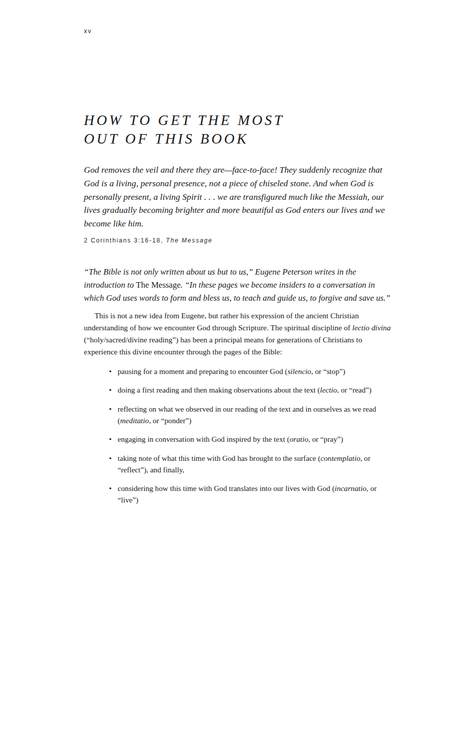xv
How to get the most
out of this book
God removes the veil and there they are—face-to-face! They suddenly recognize that God is a living, personal presence, not a piece of chiseled stone. And when God is personally present, a living Spirit . . . we are transfigured much like the Messiah, our lives gradually becoming brighter and more beautiful as God enters our lives and we become like him.
2 Corinthians 3:16-18, The Message
“The Bible is not only written about us but to us,” Eugene Peterson writes in the introduction to The Message. “In these pages we become insiders to a conversation in which God uses words to form and bless us, to teach and guide us, to forgive and save us.”
This is not a new idea from Eugene, but rather his expression of the ancient Christian understanding of how we encounter God through Scripture. The spiritual discipline of lectio divina (“holy/sacred/divine reading”) has been a principal means for generations of Christians to experience this divine encounter through the pages of the Bible:
pausing for a moment and preparing to encounter God (silencio, or “stop”)
doing a first reading and then making observations about the text (lectio, or “read”)
reflecting on what we observed in our reading of the text and in ourselves as we read (meditatio, or “ponder”)
engaging in conversation with God inspired by the text (oratio, or “pray”)
taking note of what this time with God has brought to the surface (contemplatio, or “reflect”), and finally,
considering how this time with God translates into our lives with God (incarnatio, or “live”)